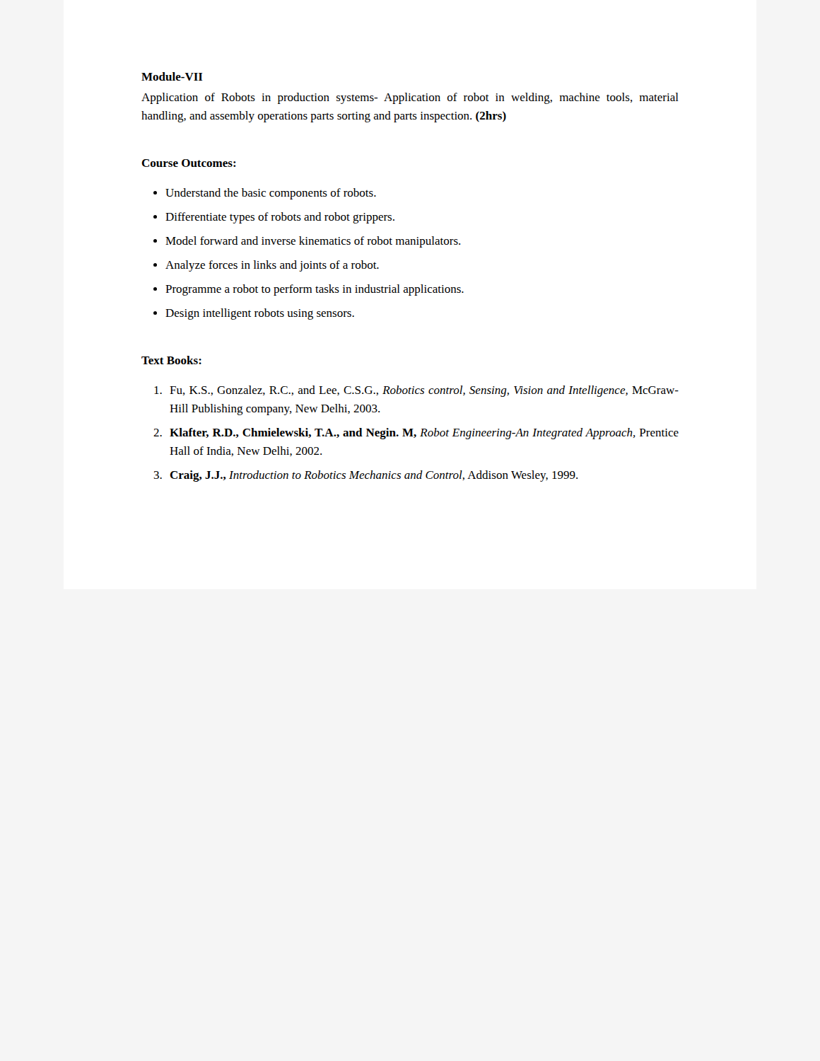Module-VII
Application of Robots in production systems- Application of robot in welding, machine tools, material handling, and assembly operations parts sorting and parts inspection. (2hrs)
Course Outcomes:
Understand the basic components of robots.
Differentiate types of robots and robot grippers.
Model forward and inverse kinematics of robot manipulators.
Analyze forces in links and joints of a robot.
Programme a robot to perform tasks in industrial applications.
Design intelligent robots using sensors.
Text Books:
Fu, K.S., Gonzalez, R.C., and Lee, C.S.G., Robotics control, Sensing, Vision and Intelligence, McGraw-Hill Publishing company, New Delhi, 2003.
Klafter, R.D., Chmielewski, T.A., and Negin. M, Robot Engineering-An Integrated Approach, Prentice Hall of India, New Delhi, 2002.
Craig, J.J., Introduction to Robotics Mechanics and Control, Addison Wesley, 1999.